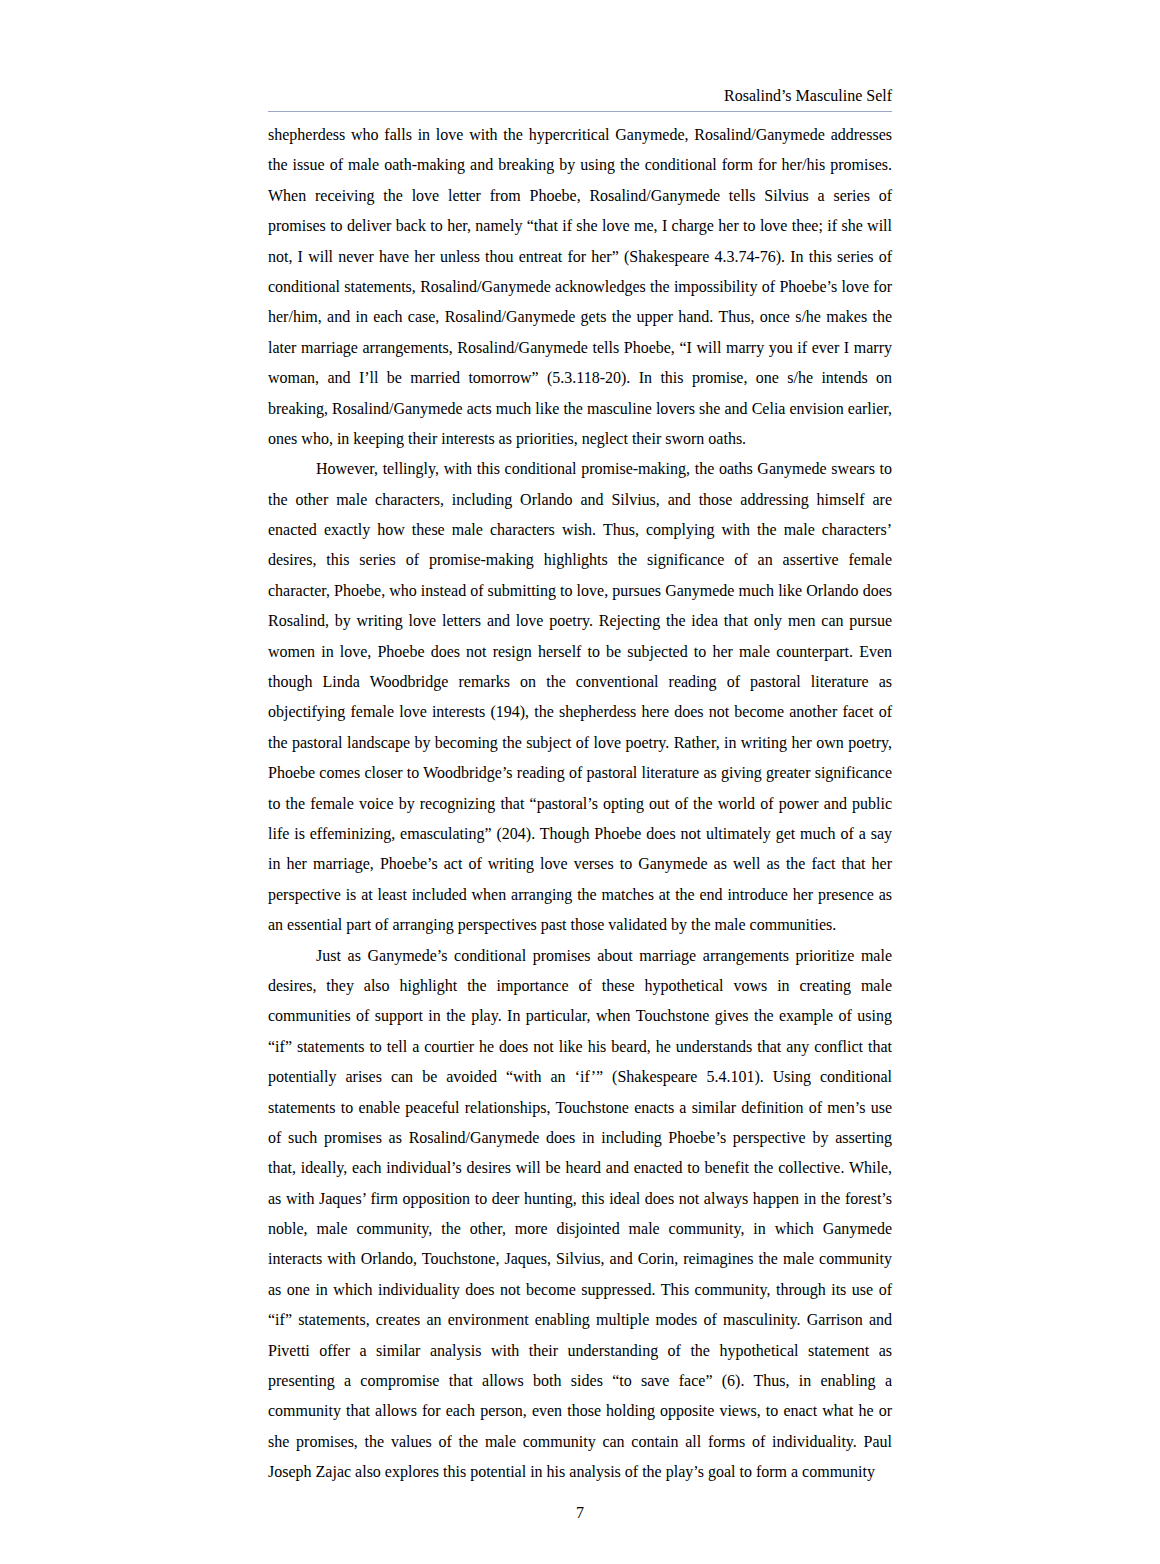Rosalind’s Masculine Self
shepherdess who falls in love with the hypercritical Ganymede, Rosalind/Ganymede addresses the issue of male oath-making and breaking by using the conditional form for her/his promises. When receiving the love letter from Phoebe, Rosalind/Ganymede tells Silvius a series of promises to deliver back to her, namely “that if she love me, I charge her to love thee; if she will not, I will never have her unless thou entreat for her” (Shakespeare 4.3.74-76). In this series of conditional statements, Rosalind/Ganymede acknowledges the impossibility of Phoebe’s love for her/him, and in each case, Rosalind/Ganymede gets the upper hand. Thus, once s/he makes the later marriage arrangements, Rosalind/Ganymede tells Phoebe, “I will marry you if ever I marry woman, and I’ll be married tomorrow” (5.3.118-20). In this promise, one s/he intends on breaking, Rosalind/Ganymede acts much like the masculine lovers she and Celia envision earlier, ones who, in keeping their interests as priorities, neglect their sworn oaths.
However, tellingly, with this conditional promise-making, the oaths Ganymede swears to the other male characters, including Orlando and Silvius, and those addressing himself are enacted exactly how these male characters wish. Thus, complying with the male characters’ desires, this series of promise-making highlights the significance of an assertive female character, Phoebe, who instead of submitting to love, pursues Ganymede much like Orlando does Rosalind, by writing love letters and love poetry. Rejecting the idea that only men can pursue women in love, Phoebe does not resign herself to be subjected to her male counterpart. Even though Linda Woodbridge remarks on the conventional reading of pastoral literature as objectifying female love interests (194), the shepherdess here does not become another facet of the pastoral landscape by becoming the subject of love poetry. Rather, in writing her own poetry, Phoebe comes closer to Woodbridge’s reading of pastoral literature as giving greater significance to the female voice by recognizing that “pastoral’s opting out of the world of power and public life is effeminizing, emasculating” (204). Though Phoebe does not ultimately get much of a say in her marriage, Phoebe’s act of writing love verses to Ganymede as well as the fact that her perspective is at least included when arranging the matches at the end introduce her presence as an essential part of arranging perspectives past those validated by the male communities.
Just as Ganymede’s conditional promises about marriage arrangements prioritize male desires, they also highlight the importance of these hypothetical vows in creating male communities of support in the play. In particular, when Touchstone gives the example of using “if” statements to tell a courtier he does not like his beard, he understands that any conflict that potentially arises can be avoided “with an ‘if’” (Shakespeare 5.4.101). Using conditional statements to enable peaceful relationships, Touchstone enacts a similar definition of men’s use of such promises as Rosalind/Ganymede does in including Phoebe’s perspective by asserting that, ideally, each individual’s desires will be heard and enacted to benefit the collective. While, as with Jaques’ firm opposition to deer hunting, this ideal does not always happen in the forest’s noble, male community, the other, more disjointed male community, in which Ganymede interacts with Orlando, Touchstone, Jaques, Silvius, and Corin, reimagines the male community as one in which individuality does not become suppressed. This community, through its use of “if” statements, creates an environment enabling multiple modes of masculinity. Garrison and Pivetti offer a similar analysis with their understanding of the hypothetical statement as presenting a compromise that allows both sides “to save face” (6). Thus, in enabling a community that allows for each person, even those holding opposite views, to enact what he or she promises, the values of the male community can contain all forms of individuality. Paul Joseph Zajac also explores this potential in his analysis of the play’s goal to form a community
7